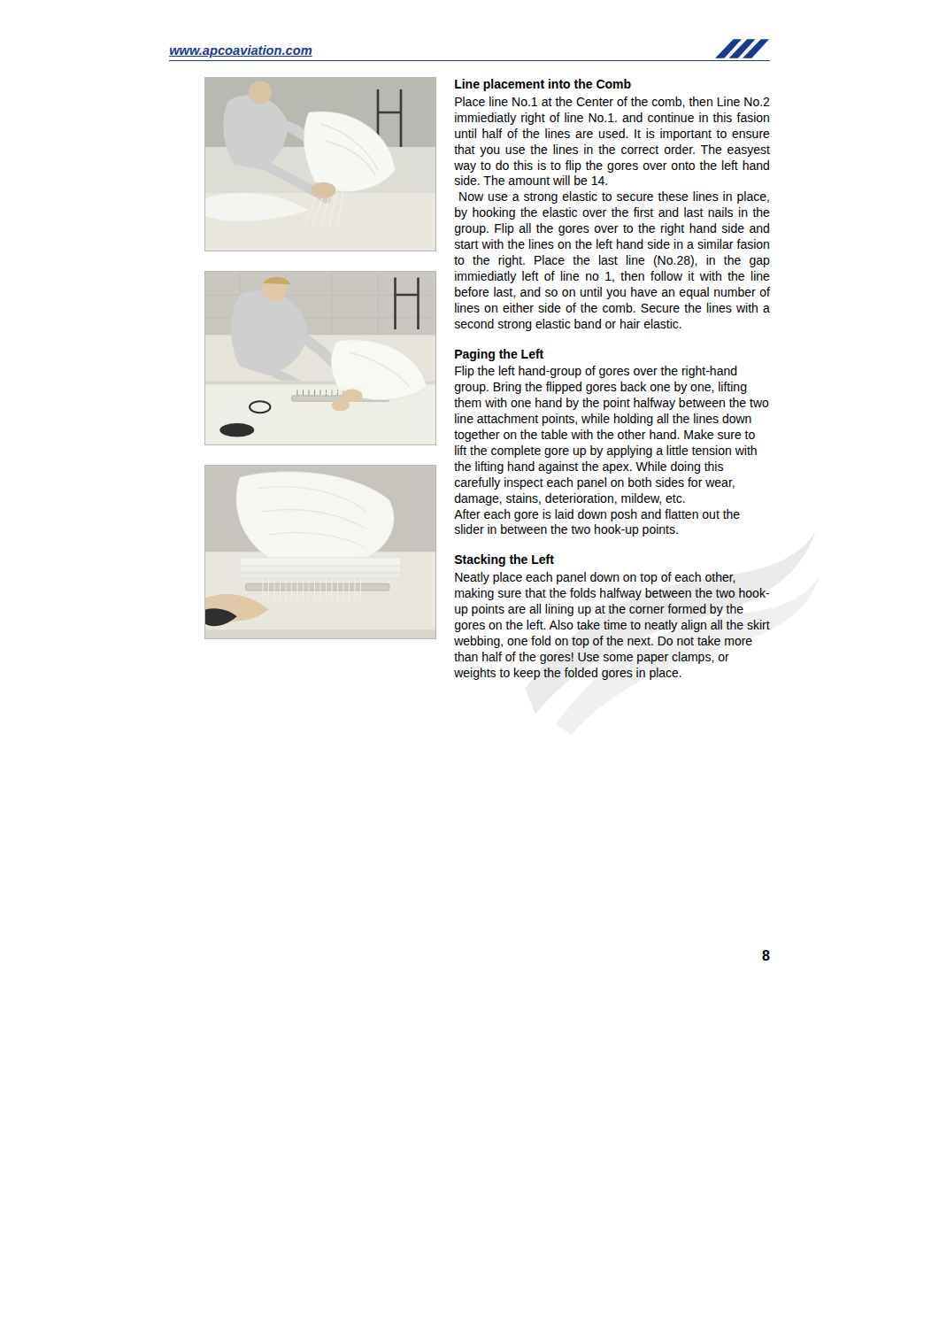www.apcoaviation.com
Line placement into the Comb
Place line No.1 at the Center of the comb, then Line No.2 immiediatly right of line No.1. and continue in this fasion until half of the lines are used. It is important to ensure that you use the lines in the correct order. The easyest way to do this is to flip the gores over onto the left hand side. The amount will be 14.
Now use a strong elastic to secure these lines in place, by hooking the elastic over the first and last nails in the group. Flip all the gores over to the right hand side and start with the lines on the left hand side in a similar fasion to the right. Place the last line (No.28), in the gap immiediatly left of line no 1, then follow it with the line before last, and so on until you have an equal number of lines on either side of the comb. Secure the lines with a second strong elastic band or hair elastic.
Paging the Left
Flip the left hand-group of gores over the right-hand group. Bring the flipped gores back one by one, lifting them with one hand by the point halfway between the two line attachment points, while holding all the lines down together on the table with the other hand. Make sure to lift the complete gore up by applying a little tension with the lifting hand against the apex. While doing this carefully inspect each panel on both sides for wear, damage, stains, deterioration, mildew, etc.
After each gore is laid down posh and flatten out the slider in between the two hook-up points.
Stacking the Left
Neatly place each panel down on top of each other, making sure that the folds halfway between the two hook-up points are all lining up at the corner formed by the gores on the left. Also take time to neatly align all the skirt webbing, one fold on top of the next. Do not take more than half of the gores! Use some paper clamps, or weights to keep the folded gores in place.
8